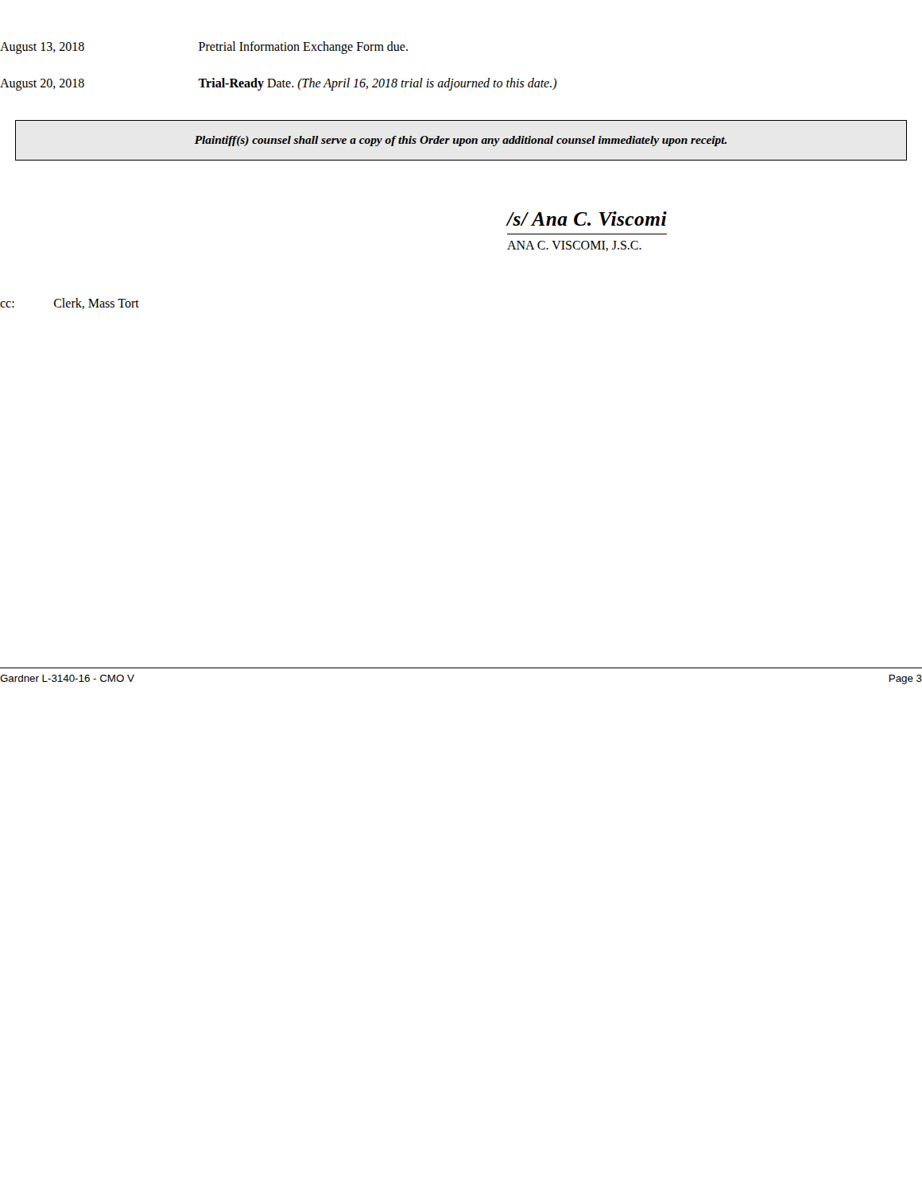August 13, 2018
Pretrial Information Exchange Form due.
August 20, 2018
Trial-Ready Date. (The April 16, 2018 trial is adjourned to this date.)
Plaintiff(s) counsel shall serve a copy of this Order upon any additional counsel immediately upon receipt.
/s/ Ana C. Viscomi
ANA C. VISCOMI, J.S.C.
cc: Clerk, Mass Tort
Gardner L-3140-16 - CMO V Page 3